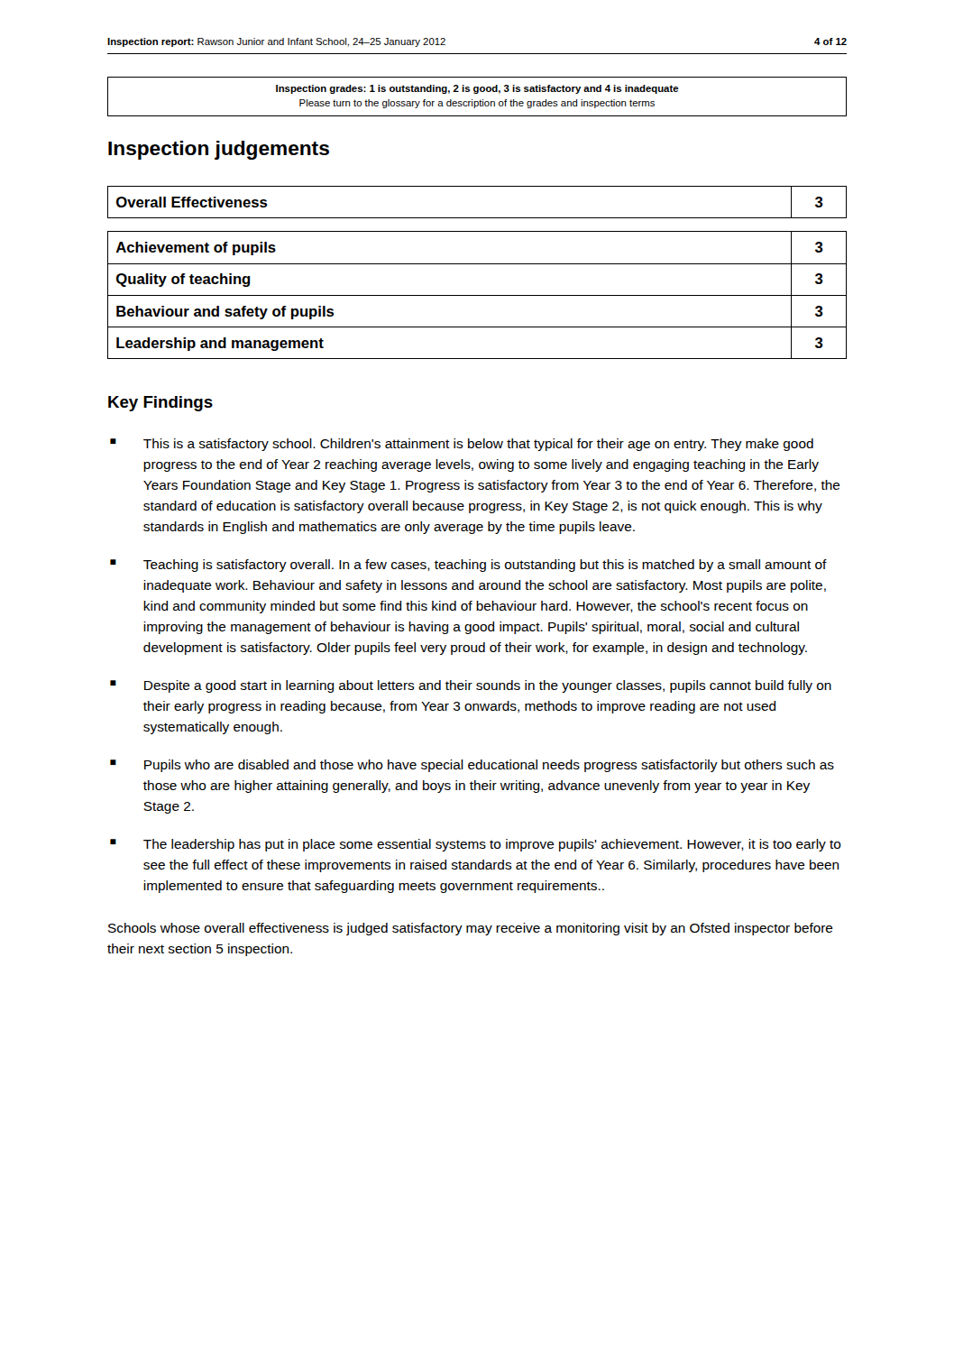Inspection report: Rawson Junior and Infant School, 24–25 January 2012
4 of 12
Inspection grades: 1 is outstanding, 2 is good, 3 is satisfactory and 4 is inadequate
Please turn to the glossary for a description of the grades and inspection terms
Inspection judgements
| Overall Effectiveness | 3 |
| Achievement of pupils | 3 |
| Quality of teaching | 3 |
| Behaviour and safety of pupils | 3 |
| Leadership and management | 3 |
Key Findings
This is a satisfactory school. Children's attainment is below that typical for their age on entry. They make good progress to the end of Year 2 reaching average levels, owing to some lively and engaging teaching in the Early Years Foundation Stage and Key Stage 1. Progress is satisfactory from Year 3 to the end of Year 6. Therefore, the standard of education is satisfactory overall because progress, in Key Stage 2, is not quick enough. This is why standards in English and mathematics are only average by the time pupils leave.
Teaching is satisfactory overall. In a few cases, teaching is outstanding but this is matched by a small amount of inadequate work. Behaviour and safety in lessons and around the school are satisfactory. Most pupils are polite, kind and community minded but some find this kind of behaviour hard. However, the school's recent focus on improving the management of behaviour is having a good impact. Pupils' spiritual, moral, social and cultural development is satisfactory. Older pupils feel very proud of their work, for example, in design and technology.
Despite a good start in learning about letters and their sounds in the younger classes, pupils cannot build fully on their early progress in reading because, from Year 3 onwards, methods to improve reading are not used systematically enough.
Pupils who are disabled and those who have special educational needs progress satisfactorily but others such as those who are higher attaining generally, and boys in their writing, advance unevenly from year to year in Key Stage 2.
The leadership has put in place some essential systems to improve pupils' achievement. However, it is too early to see the full effect of these improvements in raised standards at the end of Year 6. Similarly, procedures have been implemented to ensure that safeguarding meets government requirements..
Schools whose overall effectiveness is judged satisfactory may receive a monitoring visit by an Ofsted inspector before their next section 5 inspection.